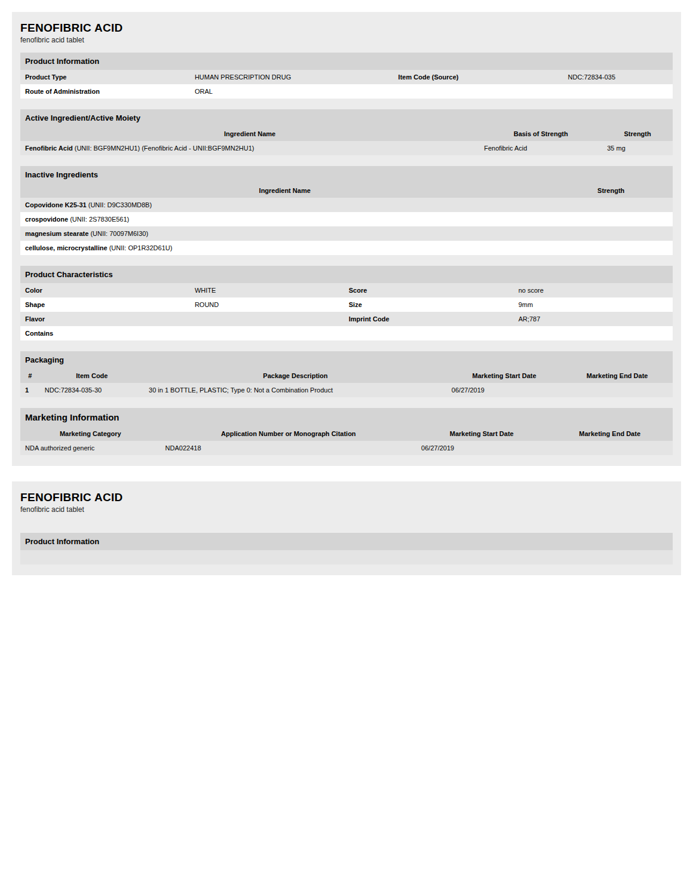FENOFIBRIC ACID
fenofibric acid tablet
Product Information
| Product Type | HUMAN PRESCRIPTION DRUG | Item Code (Source) | NDC:72834-035 |
| Route of Administration | ORAL | | |
Active Ingredient/Active Moiety
| Ingredient Name | Basis of Strength | Strength |
| --- | --- | --- |
| Fenofibric Acid (UNII: BGF9MN2HU1) (Fenofibric Acid - UNII:BGF9MN2HU1) | Fenofibric Acid | 35 mg |
Inactive Ingredients
| Ingredient Name | Strength |
| --- | --- |
| Copovidone K25-31 (UNII: D9C330MD8B) | |
| crospovidone (UNII: 2S7830E561) | |
| magnesium stearate (UNII: 70097M6I30) | |
| cellulose, microcrystalline (UNII: OP1R32D61U) | |
Product Characteristics
| Color | WHITE | Score | no score |
| Shape | ROUND | Size | 9mm |
| Flavor | | Imprint Code | AR;787 |
| Contains | | | |
Packaging
| # | Item Code | Package Description | Marketing Start Date | Marketing End Date |
| --- | --- | --- | --- | --- |
| 1 | NDC:72834-035-30 | 30 in 1 BOTTLE, PLASTIC; Type 0: Not a Combination Product | 06/27/2019 | |
Marketing Information
| Marketing Category | Application Number or Monograph Citation | Marketing Start Date | Marketing End Date |
| --- | --- | --- | --- |
| NDA authorized generic | NDA022418 | 06/27/2019 | |
FENOFIBRIC ACID
fenofibric acid tablet
Product Information